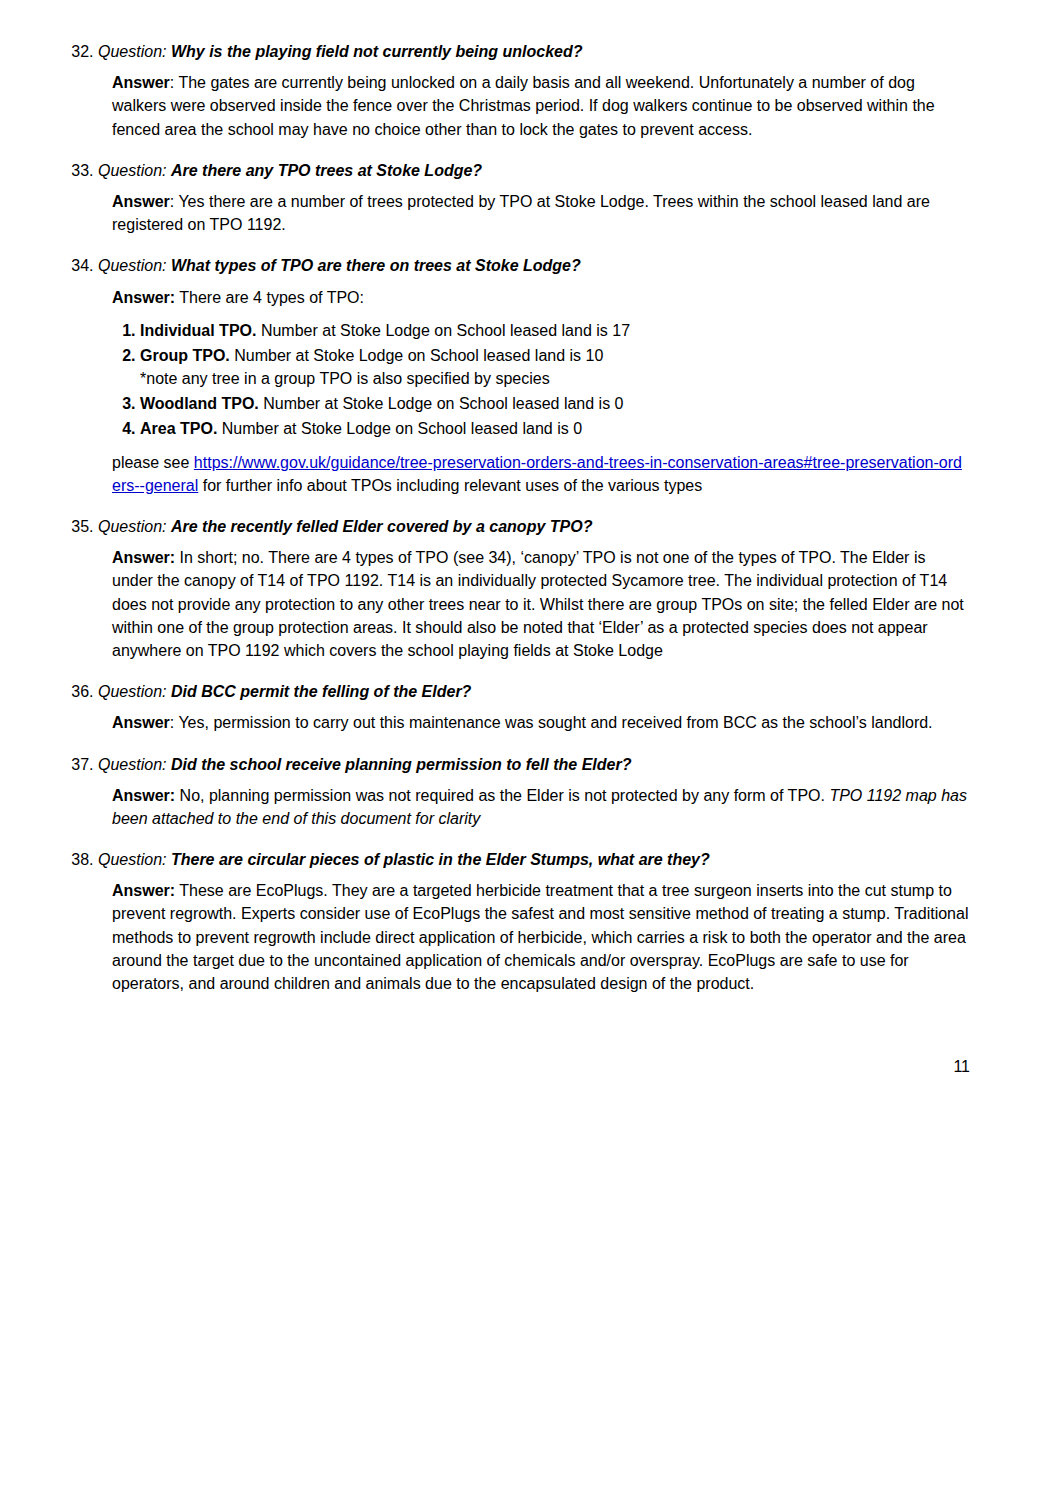Question: Why is the playing field not currently being unlocked?
Answer: The gates are currently being unlocked on a daily basis and all weekend. Unfortunately a number of dog walkers were observed inside the fence over the Christmas period. If dog walkers continue to be observed within the fenced area the school may have no choice other than to lock the gates to prevent access.
Question: Are there any TPO trees at Stoke Lodge?
Answer: Yes there are a number of trees protected by TPO at Stoke Lodge. Trees within the school leased land are registered on TPO 1192.
Question: What types of TPO are there on trees at Stoke Lodge?
Answer: There are 4 types of TPO:
Individual TPO. Number at Stoke Lodge on School leased land is 17
Group TPO. Number at Stoke Lodge on School leased land is 10 *note any tree in a group TPO is also specified by species
Woodland TPO. Number at Stoke Lodge on School leased land is 0
Area TPO. Number at Stoke Lodge on School leased land is 0
please see https://www.gov.uk/guidance/tree-preservation-orders-and-trees-in-conservation-areas#tree-preservation-orders--general for further info about TPOs including relevant uses of the various types
Question: Are the recently felled Elder covered by a canopy TPO?
Answer: In short; no. There are 4 types of TPO (see 34), ‘canopy’ TPO is not one of the types of TPO. The Elder is under the canopy of T14 of TPO 1192. T14 is an individually protected Sycamore tree. The individual protection of T14 does not provide any protection to any other trees near to it. Whilst there are group TPOs on site; the felled Elder are not within one of the group protection areas. It should also be noted that ‘Elder’ as a protected species does not appear anywhere on TPO 1192 which covers the school playing fields at Stoke Lodge
Question: Did BCC permit the felling of the Elder?
Answer: Yes, permission to carry out this maintenance was sought and received from BCC as the school’s landlord.
Question: Did the school receive planning permission to fell the Elder?
Answer: No, planning permission was not required as the Elder is not protected by any form of TPO. TPO 1192 map has been attached to the end of this document for clarity
Question: There are circular pieces of plastic in the Elder Stumps, what are they?
Answer: These are EcoPlugs. They are a targeted herbicide treatment that a tree surgeon inserts into the cut stump to prevent regrowth. Experts consider use of EcoPlugs the safest and most sensitive method of treating a stump. Traditional methods to prevent regrowth include direct application of herbicide, which carries a risk to both the operator and the area around the target due to the uncontained application of chemicals and/or overspray. EcoPlugs are safe to use for operators, and around children and animals due to the encapsulated design of the product.
11